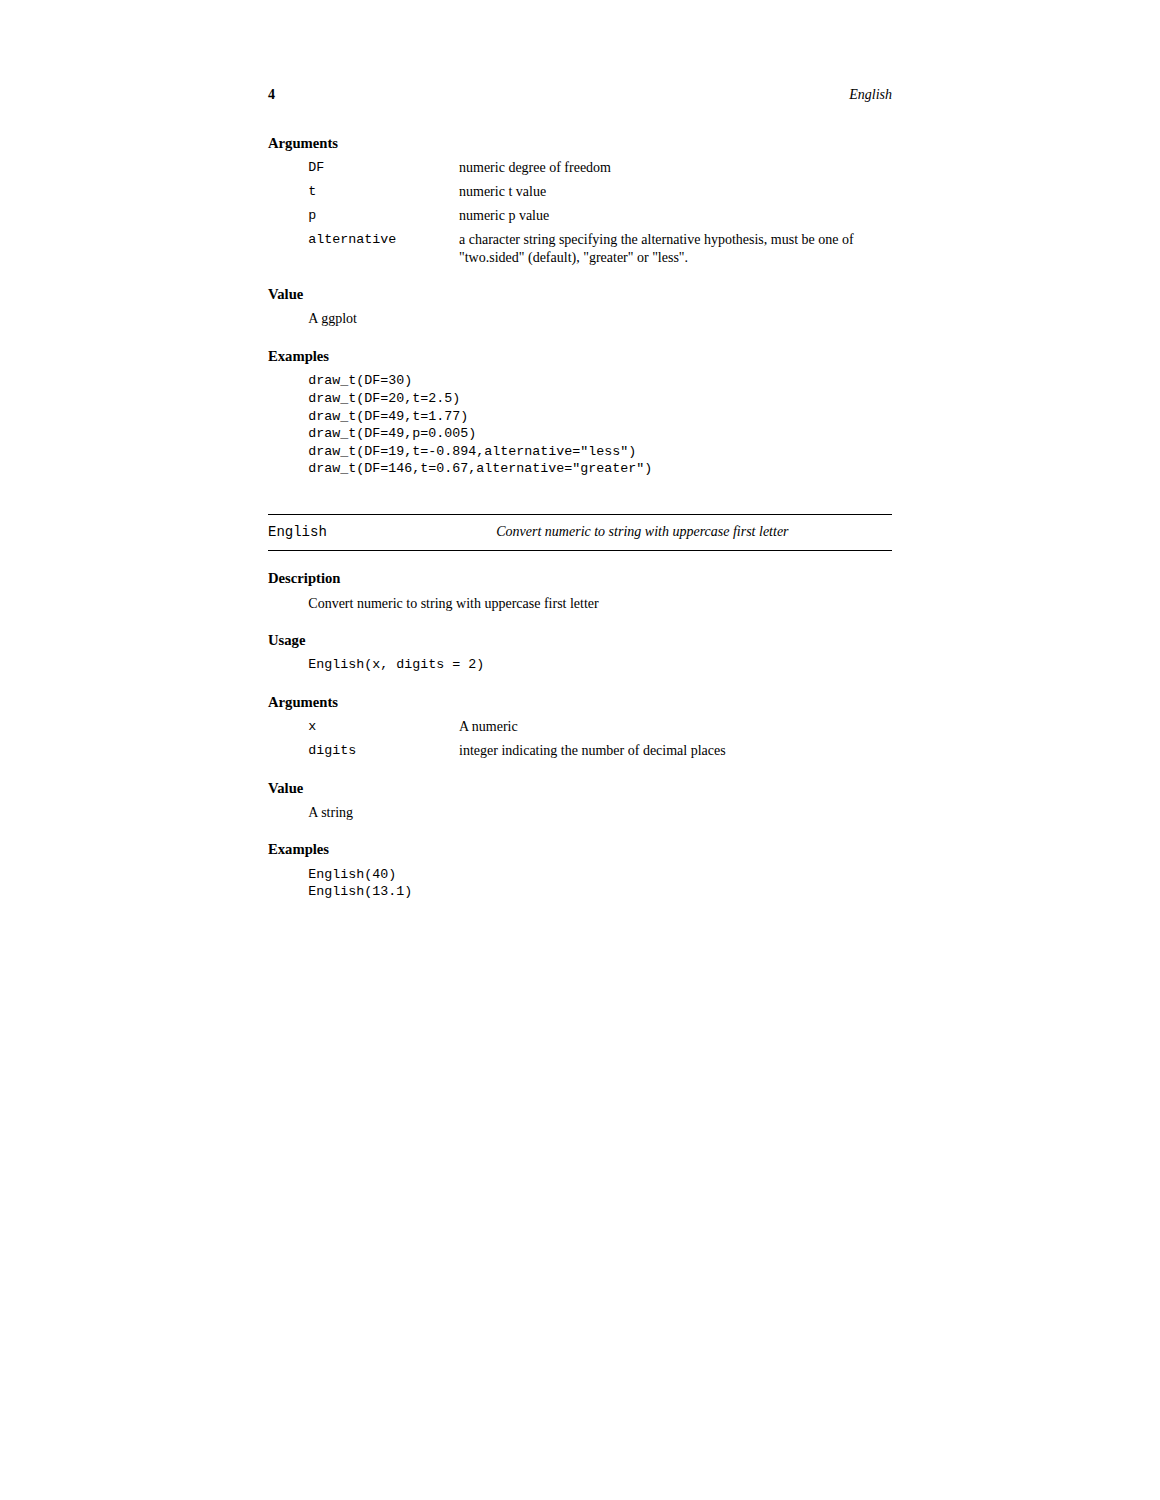4 English
Arguments
DF
numeric degree of freedom
t
numeric t value
p
numeric p value
alternative
a character string specifying the alternative hypothesis, must be one of "two.sided" (default), "greater" or "less".
Value
A ggplot
Examples
draw_t(DF=30)
draw_t(DF=20,t=2.5)
draw_t(DF=49,t=1.77)
draw_t(DF=49,p=0.005)
draw_t(DF=19,t=-0.894,alternative="less")
draw_t(DF=146,t=0.67,alternative="greater")
English Convert numeric to string with uppercase first letter
Description
Convert numeric to string with uppercase first letter
Usage
English(x, digits = 2)
Arguments
x
A numeric
digits
integer indicating the number of decimal places
Value
A string
Examples
English(40)
English(13.1)